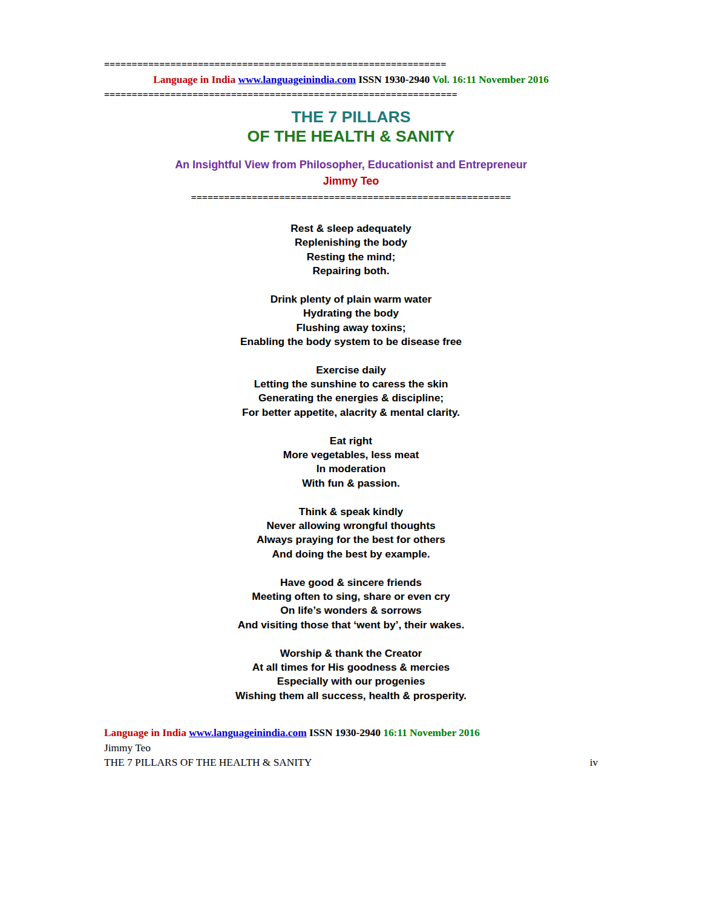==============================================================
Language in India www.languageinindia.com ISSN 1930-2940 Vol. 16:11 November 2016
================================================================
THE 7 PILLARS
OF THE HEALTH & SANITY
An Insightful View from Philosopher, Educationist and Entrepreneur
Jimmy Teo
==========================================================
Rest & sleep adequately
Replenishing the body
Resting the mind;
Repairing both.
Drink plenty of plain warm water
Hydrating the body
Flushing away toxins;
Enabling the body system to be disease free
Exercise daily
Letting the sunshine to caress the skin
Generating the energies & discipline;
For better appetite, alacrity & mental clarity.
Eat right
More vegetables, less meat
In moderation
With fun & passion.
Think & speak kindly
Never allowing wrongful thoughts
Always praying for the best for others
And doing the best by example.
Have good & sincere friends
Meeting often to sing, share or even cry
On life’s wonders & sorrows
And visiting those that ‘went by’, their wakes.
Worship & thank the Creator
At all times for His goodness & mercies
Especially with our progenies
Wishing them all success, health & prosperity.
Language in India www.languageinindia.com ISSN 1930-2940 16:11 November 2016
Jimmy Teo
THE 7 PILLARS OF THE HEALTH & SANITY iv